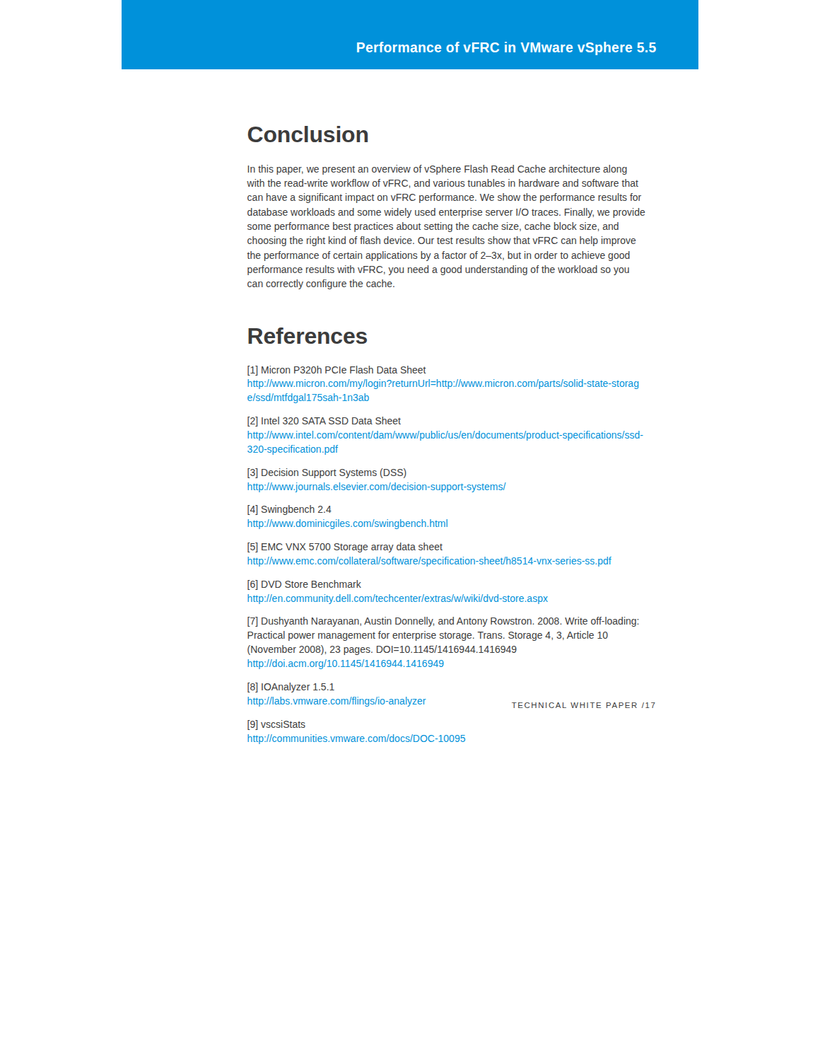Performance of vFRC in VMware vSphere 5.5
Conclusion
In this paper, we present an overview of vSphere Flash Read Cache architecture along with the read-write workflow of vFRC, and various tunables in hardware and software that can have a significant impact on vFRC performance. We show the performance results for database workloads and some widely used enterprise server I/O traces. Finally, we provide some performance best practices about setting the cache size, cache block size, and choosing the right kind of flash device. Our test results show that vFRC can help improve the performance of certain applications by a factor of 2–3x, but in order to achieve good performance results with vFRC, you need a good understanding of the workload so you can correctly configure the cache.
References
[1] Micron P320h PCIe Flash Data Sheet
http://www.micron.com/my/login?returnUrl=http://www.micron.com/parts/solid-state-storage/ssd/mtfdgal175sah-1n3ab
[2] Intel 320 SATA SSD Data Sheet
http://www.intel.com/content/dam/www/public/us/en/documents/product-specifications/ssd-320-specification.pdf
[3] Decision Support Systems (DSS)
http://www.journals.elsevier.com/decision-support-systems/
[4] Swingbench 2.4
http://www.dominicgiles.com/swingbench.html
[5] EMC VNX 5700 Storage array data sheet
http://www.emc.com/collateral/software/specification-sheet/h8514-vnx-series-ss.pdf
[6] DVD Store Benchmark
http://en.community.dell.com/techcenter/extras/w/wiki/dvd-store.aspx
[7] Dushyanth Narayanan, Austin Donnelly, and Antony Rowstron. 2008. Write off-loading: Practical power management for enterprise storage. Trans. Storage 4, 3, Article 10 (November 2008), 23 pages. DOI=10.1145/1416944.1416949
http://doi.acm.org/10.1145/1416944.1416949
[8] IOAnalyzer 1.5.1
http://labs.vmware.com/flings/io-analyzer
[9] vscsiStats
http://communities.vmware.com/docs/DOC-10095
TECHNICAL WHITE PAPER /17